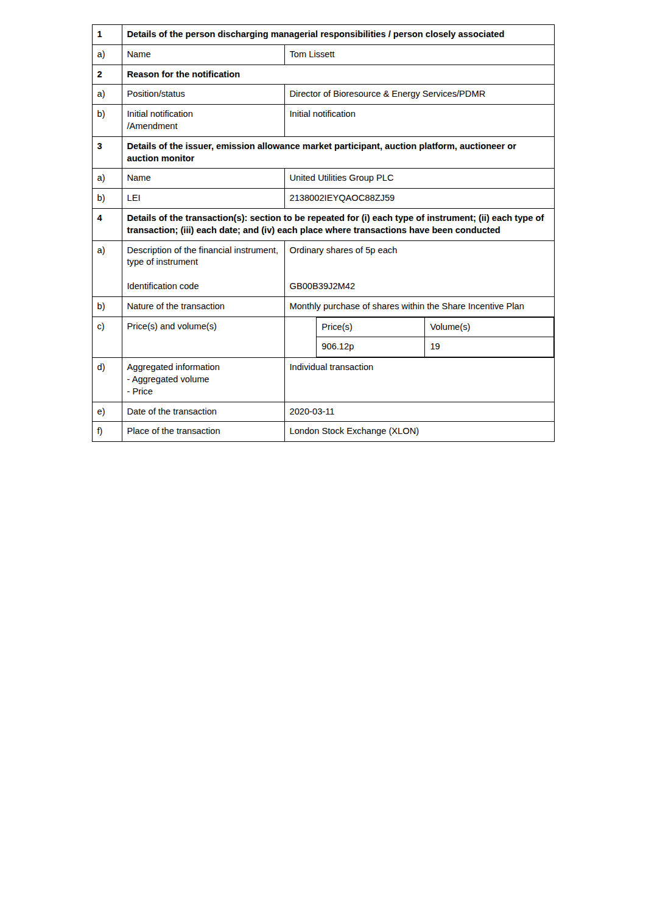| 1 | Details of the person discharging managerial responsibilities / person closely associated |
| a) | Name | Tom Lissett |
| 2 | Reason for the notification |
| a) | Position/status | Director of Bioresource & Energy Services/PDMR |
| b) | Initial notification /Amendment | Initial notification |
| 3 | Details of the issuer, emission allowance market participant, auction platform, auctioneer or auction monitor |
| a) | Name | United Utilities Group PLC |
| b) | LEI | 2138002IEYQAOC88ZJ59 |
| 4 | Details of the transaction(s): section to be repeated for (i) each type of instrument; (ii) each type of transaction; (iii) each date; and (iv) each place where transactions have been conducted |
| a) | Description of the financial instrument, type of instrument Identification code | Ordinary shares of 5p each GB00B39J2M42 |
| b) | Nature of the transaction | Monthly purchase of shares within the Share Incentive Plan |
| c) | Price(s) and volume(s) | / / Price(s) / Volume(s) / / / 906.12p / 19 / |
| d) | Aggregated information - Aggregated volume - Price | Individual transaction |
| e) | Date of the transaction | 2020-03-11 |
| f) | Place of the transaction | London Stock Exchange (XLON) |